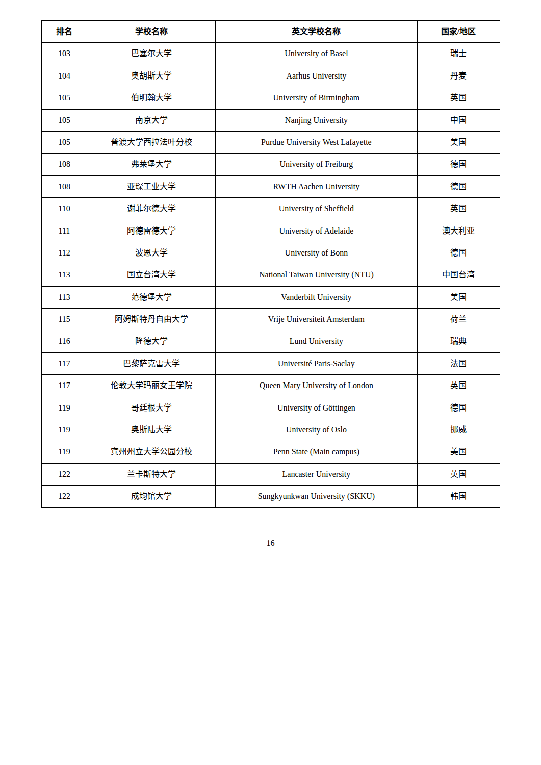| 排名 | 学校名称 | 英文学校名称 | 国家/地区 |
| --- | --- | --- | --- |
| 103 | 巴塞尔大学 | University of Basel | 瑞士 |
| 104 | 奥胡斯大学 | Aarhus University | 丹麦 |
| 105 | 伯明翰大学 | University of Birmingham | 英国 |
| 105 | 南京大学 | Nanjing University | 中国 |
| 105 | 普渡大学西拉法叶分校 | Purdue University West Lafayette | 美国 |
| 108 | 弗莱堡大学 | University of Freiburg | 德国 |
| 108 | 亚琛工业大学 | RWTH Aachen University | 德国 |
| 110 | 谢菲尔德大学 | University of Sheffield | 英国 |
| 111 | 阿德雷德大学 | University of Adelaide | 澳大利亚 |
| 112 | 波恩大学 | University of Bonn | 德国 |
| 113 | 国立台湾大学 | National Taiwan University (NTU) | 中国台湾 |
| 113 | 范德堡大学 | Vanderbilt University | 美国 |
| 115 | 阿姆斯特丹自由大学 | Vrije Universiteit Amsterdam | 荷兰 |
| 116 | 隆德大学 | Lund University | 瑞典 |
| 117 | 巴黎萨克雷大学 | Université Paris-Saclay | 法国 |
| 117 | 伦敦大学玛丽女王学院 | Queen Mary University of London | 英国 |
| 119 | 哥廷根大学 | University of Göttingen | 德国 |
| 119 | 奥斯陆大学 | University of Oslo | 挪威 |
| 119 | 宾州州立大学公园分校 | Penn State (Main campus) | 美国 |
| 122 | 兰卡斯特大学 | Lancaster University | 英国 |
| 122 | 成均馆大学 | Sungkyunkwan University (SKKU) | 韩国 |
— 16 —